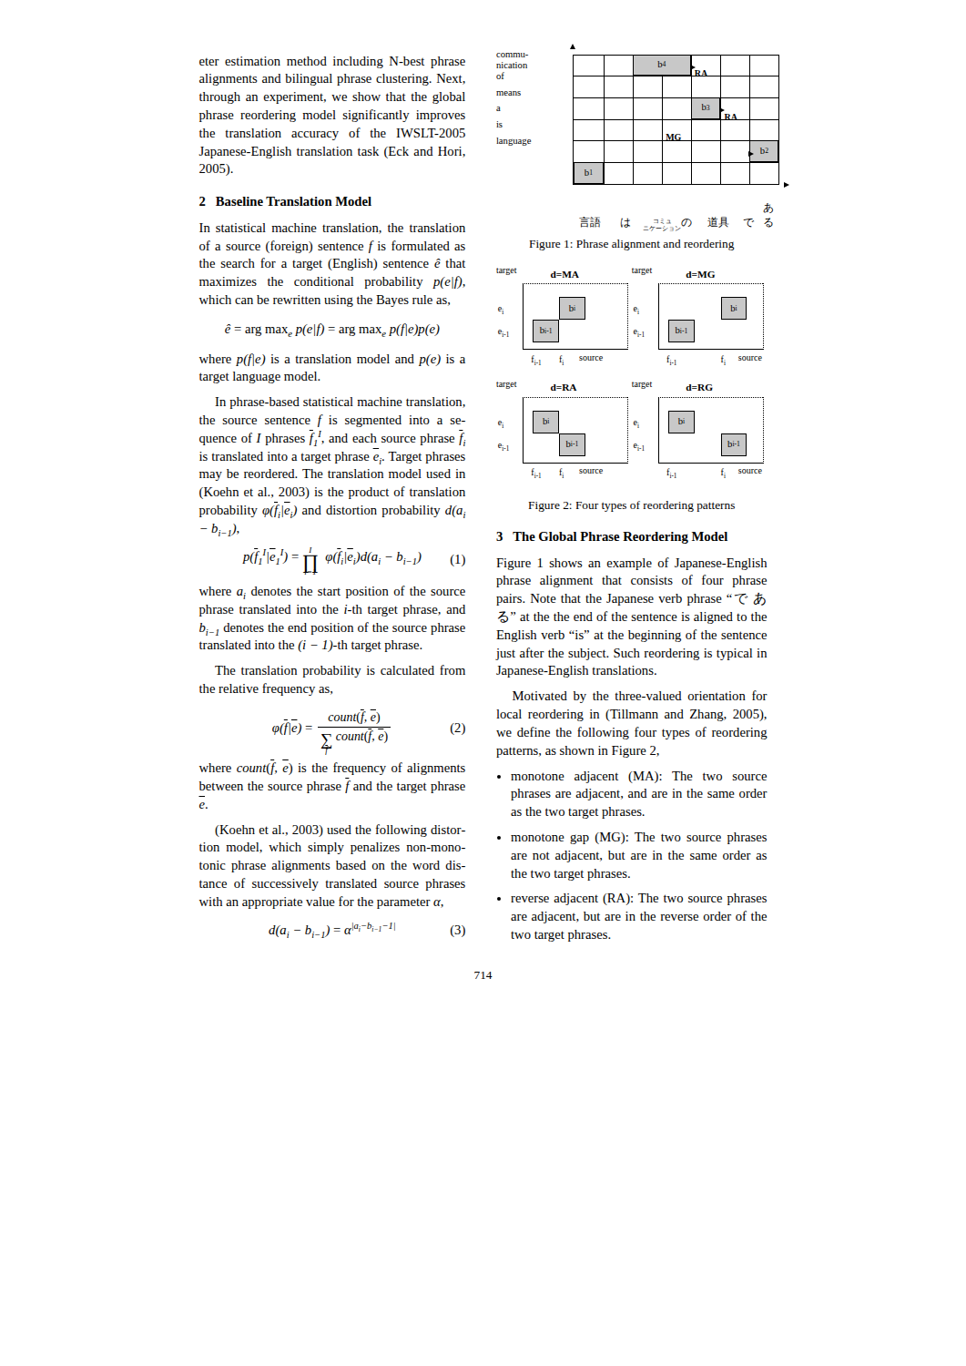eter estimation method including N-best phrase alignments and bilingual phrase clustering. Next, through an experiment, we show that the global phrase reordering model significantly improves the translation accuracy of the IWSLT-2005 Japanese-English translation task (Eck and Hori, 2005).
2 Baseline Translation Model
In statistical machine translation, the translation of a source (foreign) sentence f is formulated as the search for a target (English) sentence ê that maximizes the conditional probability p(e|f), which can be rewritten using the Bayes rule as,
ê = arg maxe p(e|f) = arg maxe p(f|e)p(e)
where p(f|e) is a translation model and p(e) is a target language model.
In phrase-based statistical machine translation, the source sentence f is segmented into a sequence of I phrases f1I, and each source phrase fi is translated into a target phrase ei. Target phrases may be reordered. The translation model used in (Koehn et al., 2003) is the product of translation probability φ(fi|ei) and distortion probability d(ai − bi−1),
p(f1I|e1I) = ∏Ii=1 φ(fi|ei)d(ai − bi−1) (1)
where ai denotes the start position of the source phrase translated into the i-th target phrase, and bi−1 denotes the end position of the source phrase translated into the (i − 1)-th target phrase.
The translation probability is calculated from the relative frequency as,
φ(f|e) = count(f, e) ∑f count(f, e) (2)
where count(f, e) is the frequency of alignments between the source phrase f and the target phrase e.
(Koehn et al., 2003) used the following distortion model, which simply penalizes non-monotonic phrase alignments based on the word distance of successively translated source phrases with an appropriate value for the parameter α,
d(ai − bi−1) = α|ai−bi−1−1| (3)
commu-
nication
of
means
a
is
language
b4
b3
b2
b1
RA
RA
MG
言語
は
コミュ
ニケーション
の
道具
で
ある
Figure 1: Phrase alignment and reordering
| target d=MA b i-1 b i e i e i-1 f i-1 f i source | target d=MG b i-1 b i e i e i-1 f i-1 f i source |
| target d=RA b i b i-1 e i e i-1 f i-1 f i source | target d=RG b i b i-1 e i e i-1 f i-1 f i source |
Figure 2: Four types of reordering patterns
3 The Global Phrase Reordering Model
Figure 1 shows an example of Japanese-English phrase alignment that consists of four phrase pairs. Note that the Japanese verb phrase “で ある” at the the end of the sentence is aligned to the English verb “is” at the beginning of the sentence just after the subject. Such reordering is typical in Japanese-English translations.
Motivated by the three-valued orientation for local reordering in (Tillmann and Zhang, 2005), we define the following four types of reordering patterns, as shown in Figure 2,
monotone adjacent (MA): The two source phrases are adjacent, and are in the same order as the two target phrases.
monotone gap (MG): The two source phrases are not adjacent, but are in the same order as the two target phrases.
reverse adjacent (RA): The two source phrases are adjacent, but are in the reverse order of the two target phrases.
714